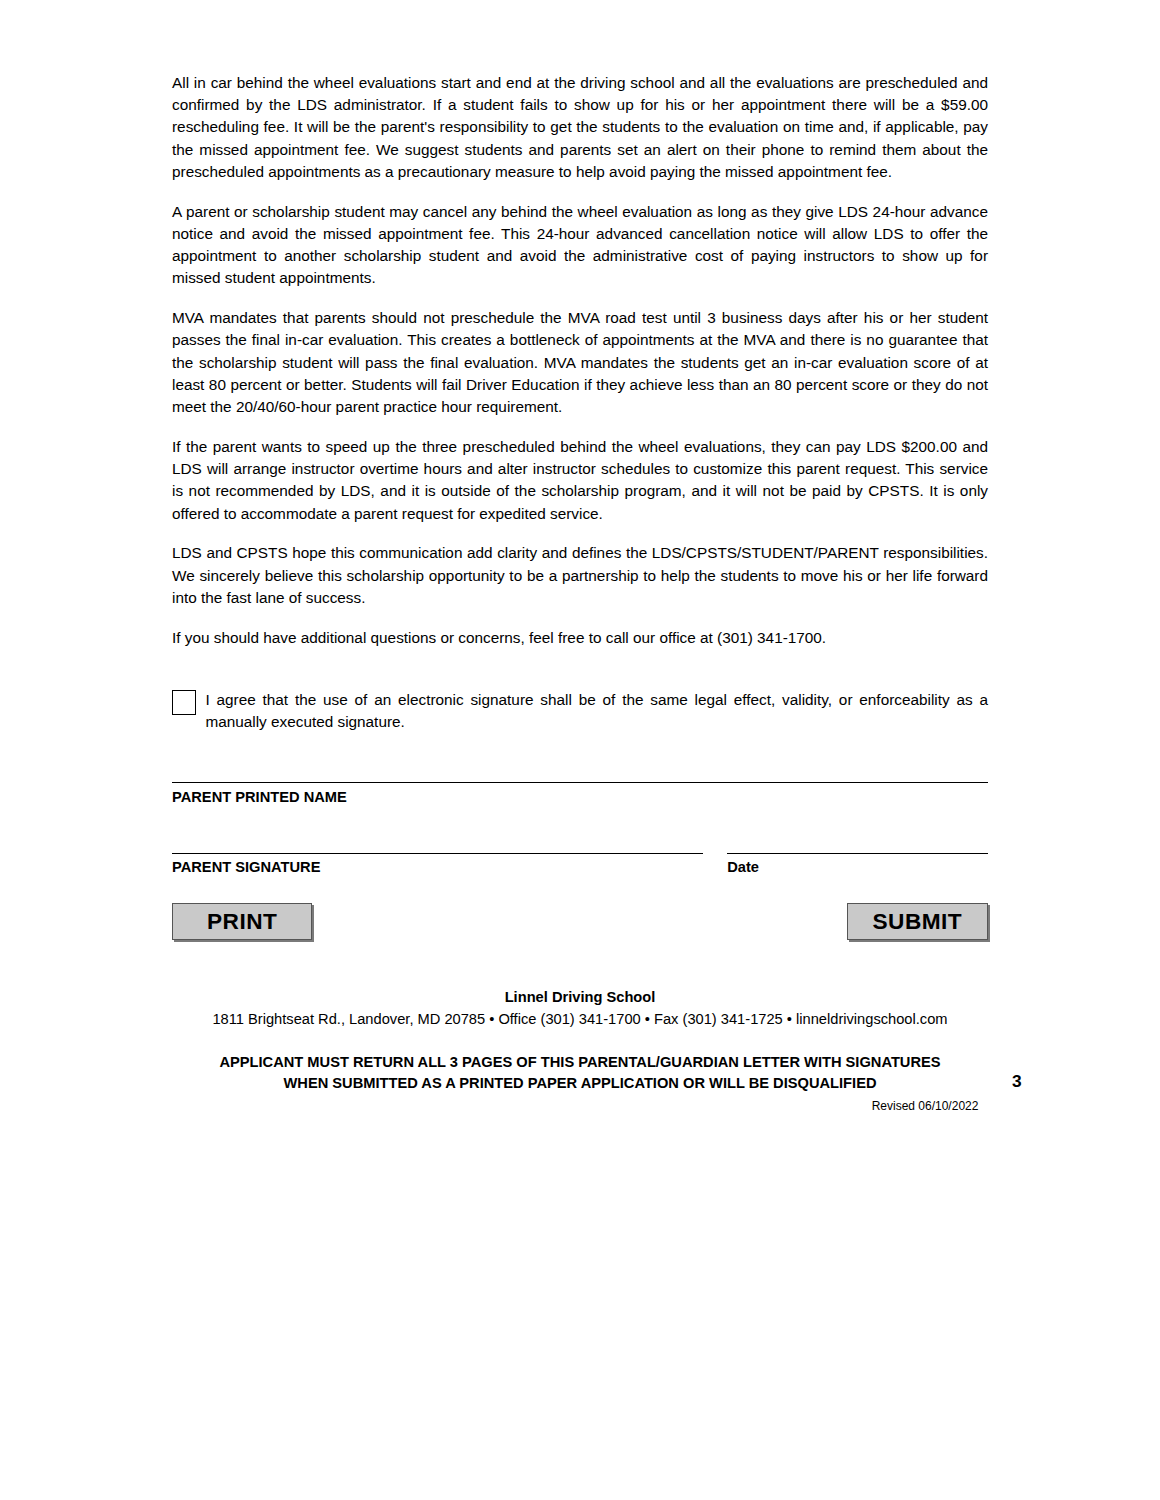All in car behind the wheel evaluations start and end at the driving school and all the evaluations are prescheduled and confirmed by the LDS administrator. If a student fails to show up for his or her appointment there will be a $59.00 rescheduling fee. It will be the parent's responsibility to get the students to the evaluation on time and, if applicable, pay the missed appointment fee. We suggest students and parents set an alert on their phone to remind them about the prescheduled appointments as a precautionary measure to help avoid paying the missed appointment fee.
A parent or scholarship student may cancel any behind the wheel evaluation as long as they give LDS 24-hour advance notice and avoid the missed appointment fee. This 24-hour advanced cancellation notice will allow LDS to offer the appointment to another scholarship student and avoid the administrative cost of paying instructors to show up for missed student appointments.
MVA mandates that parents should not preschedule the MVA road test until 3 business days after his or her student passes the final in-car evaluation. This creates a bottleneck of appointments at the MVA and there is no guarantee that the scholarship student will pass the final evaluation. MVA mandates the students get an in-car evaluation score of at least 80 percent or better. Students will fail Driver Education if they achieve less than an 80 percent score or they do not meet the 20/40/60-hour parent practice hour requirement.
If the parent wants to speed up the three prescheduled behind the wheel evaluations, they can pay LDS $200.00 and LDS will arrange instructor overtime hours and alter instructor schedules to customize this parent request. This service is not recommended by LDS, and it is outside of the scholarship program, and it will not be paid by CPSTS. It is only offered to accommodate a parent request for expedited service.
LDS and CPSTS hope this communication add clarity and defines the LDS/CPSTS/STUDENT/PARENT responsibilities. We sincerely believe this scholarship opportunity to be a partnership to help the students to move his or her life forward into the fast lane of success.
If you should have additional questions or concerns, feel free to call our office at (301) 341-1700.
I agree that the use of an electronic signature shall be of the same legal effect, validity, or enforceability as a manually executed signature.
PARENT PRINTED NAME
| PARENT SIGNATURE | Date |
PRINT SUBMIT
Linnel Driving School
1811 Brightseat Rd., Landover, MD 20785 • Office (301) 341-1700 • Fax (301) 341-1725 • linneldrivingschool.com
APPLICANT MUST RETURN ALL 3 PAGES OF THIS PARENTAL/GUARDIAN LETTER WITH SIGNATURES
WHEN SUBMITTED AS A PRINTED PAPER APPLICATION OR WILL BE DISQUALIFIED 3
Revised 06/10/2022